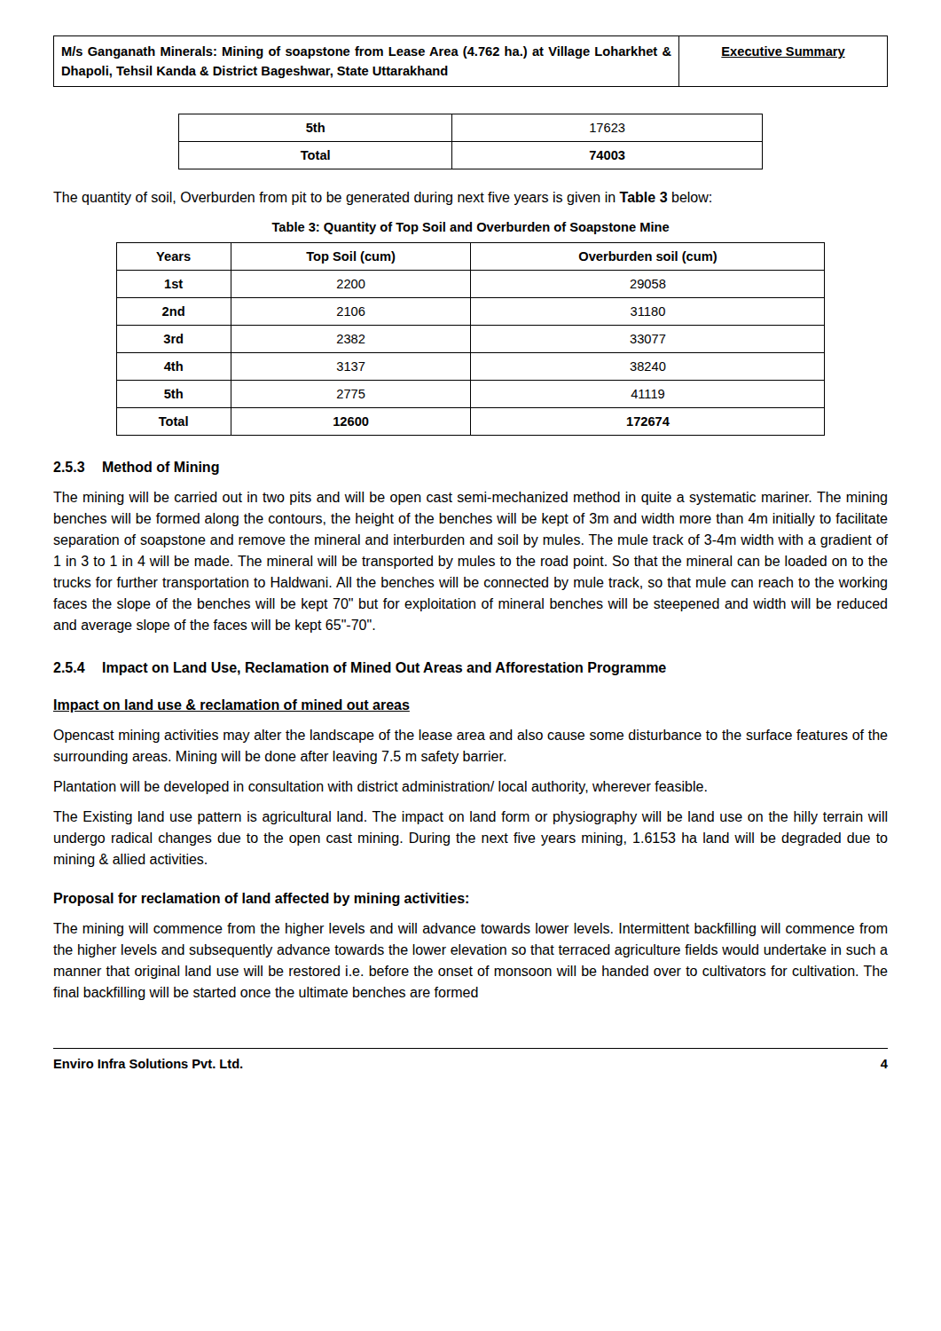| M/s Ganganath Minerals: Mining of soapstone from Lease Area (4.762 ha.) at Village Loharkhet & Dhapoli, Tehsil Kanda & District Bageshwar, State Uttarakhand | Executive Summary |
| 5th | 17623 |
| Total | 74003 |
The quantity of soil, Overburden from pit to be generated during next five years is given in Table 3 below:
Table 3: Quantity of Top Soil and Overburden of Soapstone Mine
| Years | Top Soil (cum) | Overburden soil (cum) |
| --- | --- | --- |
| 1st | 2200 | 29058 |
| 2nd | 2106 | 31180 |
| 3rd | 2382 | 33077 |
| 4th | 3137 | 38240 |
| 5th | 2775 | 41119 |
| Total | 12600 | 172674 |
2.5.3 Method of Mining
The mining will be carried out in two pits and will be open cast semi-mechanized method in quite a systematic mariner. The mining benches will be formed along the contours, the height of the benches will be kept of 3m and width more than 4m initially to facilitate separation of soapstone and remove the mineral and interburden and soil by mules. The mule track of 3-4m width with a gradient of 1 in 3 to 1 in 4 will be made. The mineral will be transported by mules to the road point. So that the mineral can be loaded on to the trucks for further transportation to Haldwani. All the benches will be connected by mule track, so that mule can reach to the working faces the slope of the benches will be kept 70" but for exploitation of mineral benches will be steepened and width will be reduced and average slope of the faces will be kept 65"-70".
2.5.4 Impact on Land Use, Reclamation of Mined Out Areas and Afforestation Programme
Impact on land use & reclamation of mined out areas
Opencast mining activities may alter the landscape of the lease area and also cause some disturbance to the surface features of the surrounding areas. Mining will be done after leaving 7.5 m safety barrier.
Plantation will be developed in consultation with district administration/ local authority, wherever feasible.
The Existing land use pattern is agricultural land. The impact on land form or physiography will be land use on the hilly terrain will undergo radical changes due to the open cast mining. During the next five years mining, 1.6153 ha land will be degraded due to mining & allied activities.
Proposal for reclamation of land affected by mining activities:
The mining will commence from the higher levels and will advance towards lower levels. Intermittent backfilling will commence from the higher levels and subsequently advance towards the lower elevation so that terraced agriculture fields would undertake in such a manner that original land use will be restored i.e. before the onset of monsoon will be handed over to cultivators for cultivation. The final backfilling will be started once the ultimate benches are formed
Enviro Infra Solutions Pvt. Ltd. 4